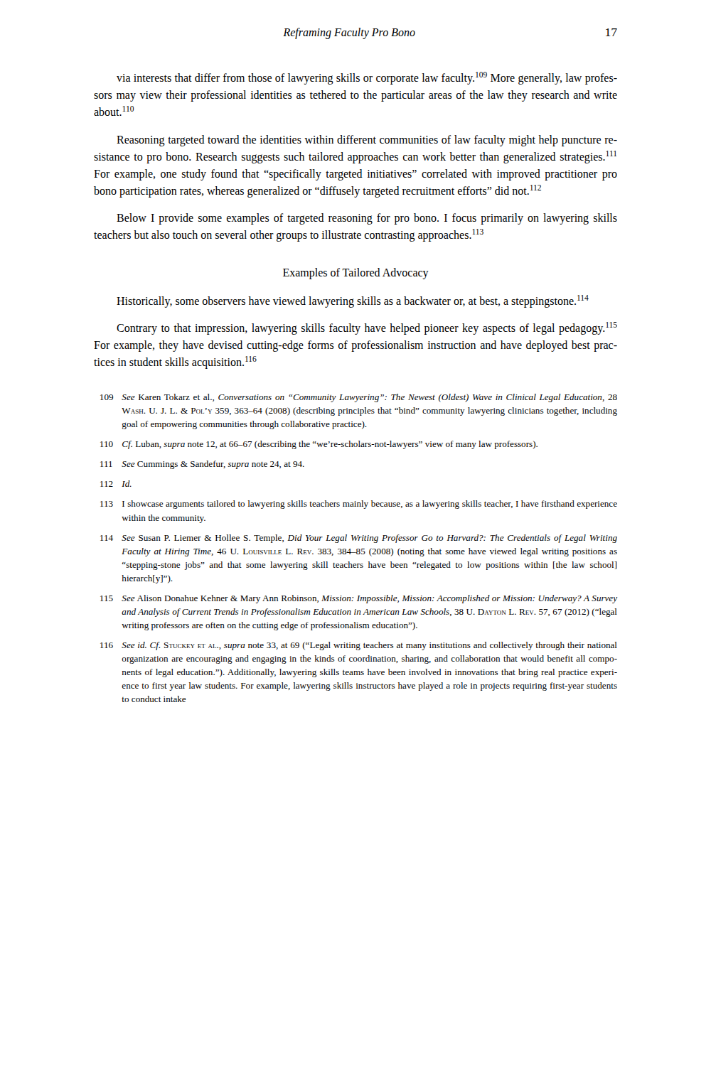Reframing Faculty Pro Bono 17
via interests that differ from those of lawyering skills or corporate law faculty.109 More generally, law professors may view their professional identities as tethered to the particular areas of the law they research and write about.110
Reasoning targeted toward the identities within different communities of law faculty might help puncture resistance to pro bono. Research suggests such tailored approaches can work better than generalized strategies.111 For example, one study found that “specifically targeted initiatives” correlated with improved practitioner pro bono participation rates, whereas generalized or “diffusely targeted recruitment efforts” did not.112
Below I provide some examples of targeted reasoning for pro bono. I focus primarily on lawyering skills teachers but also touch on several other groups to illustrate contrasting approaches.113
Examples of Tailored Advocacy
Historically, some observers have viewed lawyering skills as a backwater or, at best, a steppingstone.114
Contrary to that impression, lawyering skills faculty have helped pioneer key aspects of legal pedagogy.115 For example, they have devised cutting-edge forms of professionalism instruction and have deployed best practices in student skills acquisition.116
See Karen Tokarz et al., Conversations on “Community Lawyering”: The Newest (Oldest) Wave in Clinical Legal Education, 28 Wash. U. J. L. & Pol’y 359, 363–64 (2008) (describing principles that “bind” community lawyering clinicians together, including goal of empowering communities through collaborative practice).
Cf. Luban, supra note 12, at 66–67 (describing the “we’re-scholars-not-lawyers” view of many law professors).
See Cummings & Sandefur, supra note 24, at 94.
Id.
I showcase arguments tailored to lawyering skills teachers mainly because, as a lawyering skills teacher, I have firsthand experience within the community.
See Susan P. Liemer & Hollee S. Temple, Did Your Legal Writing Professor Go to Harvard?: The Credentials of Legal Writing Faculty at Hiring Time, 46 U. Louisville L. Rev. 383, 384–85 (2008) (noting that some have viewed legal writing positions as “stepping-stone jobs” and that some lawyering skill teachers have been “relegated to low positions within [the law school] hierarch[y]”).
See Alison Donahue Kehner & Mary Ann Robinson, Mission: Impossible, Mission: Accomplished or Mission: Underway? A Survey and Analysis of Current Trends in Professionalism Education in American Law Schools, 38 U. Dayton L. Rev. 57, 67 (2012) (“legal writing professors are often on the cutting edge of professionalism education”).
See id. Cf. Stuckey et al., supra note 33, at 69 (“Legal writing teachers at many institutions and collectively through their national organization are encouraging and engaging in the kinds of coordination, sharing, and collaboration that would benefit all components of legal education.”). Additionally, lawyering skills teams have been involved in innovations that bring real practice experience to first year law students. For example, lawyering skills instructors have played a role in projects requiring first-year students to conduct intake